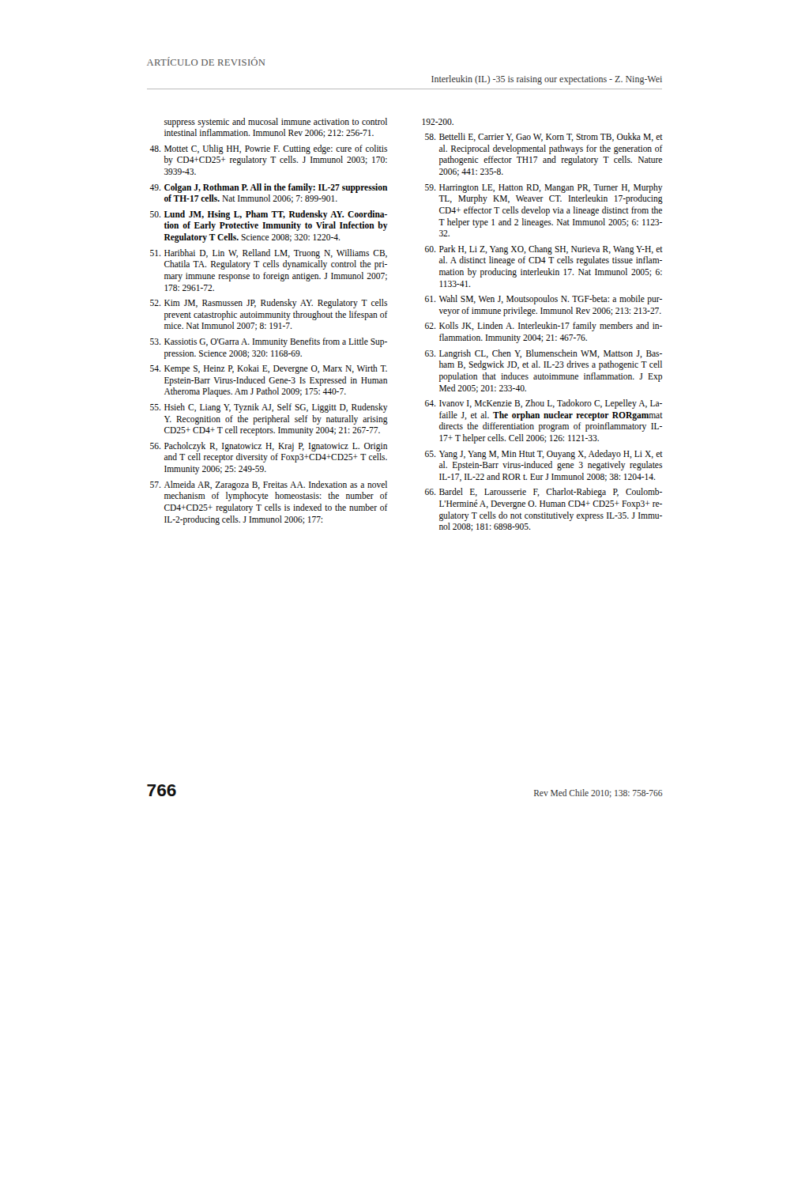ARTÍCULO DE REVISIÓN
Interleukin (IL) -35 is raising our expectations - Z. Ning-Wei
suppress systemic and mucosal immune activation to control intestinal inflammation. Immunol Rev 2006; 212: 256-71.
48. Mottet C, Uhlig HH, Powrie F. Cutting edge: cure of colitis by CD4+CD25+ regulatory T cells. J Immunol 2003; 170: 3939-43.
49. Colgan J, Rothman P. All in the family: IL-27 suppression of TH-17 cells. Nat Immunol 2006; 7: 899-901.
50. Lund JM, Hsing L, Pham TT, Rudensky AY. Coordination of Early Protective Immunity to Viral Infection by Regulatory T Cells. Science 2008; 320: 1220-4.
51. Haribhai D, Lin W, Relland LM, Truong N, Williams CB, Chatila TA. Regulatory T cells dynamically control the primary immune response to foreign antigen. J Immunol 2007; 178: 2961-72.
52. Kim JM, Rasmussen JP, Rudensky AY. Regulatory T cells prevent catastrophic autoimmunity throughout the lifespan of mice. Nat Immunol 2007; 8: 191-7.
53. Kassiotis G, O'Garra A. Immunity Benefits from a Little Suppression. Science 2008; 320: 1168-69.
54. Kempe S, Heinz P, Kokai E, Devergne O, Marx N, Wirth T. Epstein-Barr Virus-Induced Gene-3 Is Expressed in Human Atheroma Plaques. Am J Pathol 2009; 175: 440-7.
55. Hsieh C, Liang Y, Tyznik AJ, Self SG, Liggitt D, Rudensky Y. Recognition of the peripheral self by naturally arising CD25+ CD4+ T cell receptors. Immunity 2004; 21: 267-77.
56. Pacholczyk R, Ignatowicz H, Kraj P, Ignatowicz L. Origin and T cell receptor diversity of Foxp3+CD4+CD25+ T cells. Immunity 2006; 25: 249-59.
57. Almeida AR, Zaragoza B, Freitas AA. Indexation as a novel mechanism of lymphocyte homeostasis: the number of CD4+CD25+ regulatory T cells is indexed to the number of IL-2-producing cells. J Immunol 2006; 177:
192-200.
58. Bettelli E, Carrier Y, Gao W, Korn T, Strom TB, Oukka M, et al. Reciprocal developmental pathways for the generation of pathogenic effector TH17 and regulatory T cells. Nature 2006; 441: 235-8.
59. Harrington LE, Hatton RD, Mangan PR, Turner H, Murphy TL, Murphy KM, Weaver CT. Interleukin 17-producing CD4+ effector T cells develop via a lineage distinct from the T helper type 1 and 2 lineages. Nat Immunol 2005; 6: 1123-32.
60. Park H, Li Z, Yang XO, Chang SH, Nurieva R, Wang Y-H, et al. A distinct lineage of CD4 T cells regulates tissue inflammation by producing interleukin 17. Nat Immunol 2005; 6: 1133-41.
61. Wahl SM, Wen J, Moutsopoulos N. TGF-beta: a mobile purveyor of immune privilege. Immunol Rev 2006; 213: 213-27.
62. Kolls JK, Linden A. Interleukin-17 family members and inflammation. Immunity 2004; 21: 467-76.
63. Langrish CL, Chen Y, Blumenschein WM, Mattson J, Basham B, Sedgwick JD, et al. IL-23 drives a pathogenic T cell population that induces autoimmune inflammation. J Exp Med 2005; 201: 233-40.
64. Ivanov I, McKenzie B, Zhou L, Tadokoro C, Lepelley A, Lafaille J, et al. The orphan nuclear receptor RORgammat directs the differentiation program of proinflammatory IL-17+ T helper cells. Cell 2006; 126: 1121-33.
65. Yang J, Yang M, Min Htut T, Ouyang X, Adedayo H, Li X, et al. Epstein-Barr virus-induced gene 3 negatively regulates IL-17, IL-22 and ROR t. Eur J Immunol 2008; 38: 1204-14.
66. Bardel E, Larousserie F, Charlot-Rabiega P, Coulomb-L'Herminé A, Devergne O. Human CD4+ CD25+ Foxp3+ regulatory T cells do not constitutively express IL-35. J Immunol 2008; 181: 6898-905.
766
Rev Med Chile 2010; 138: 758-766